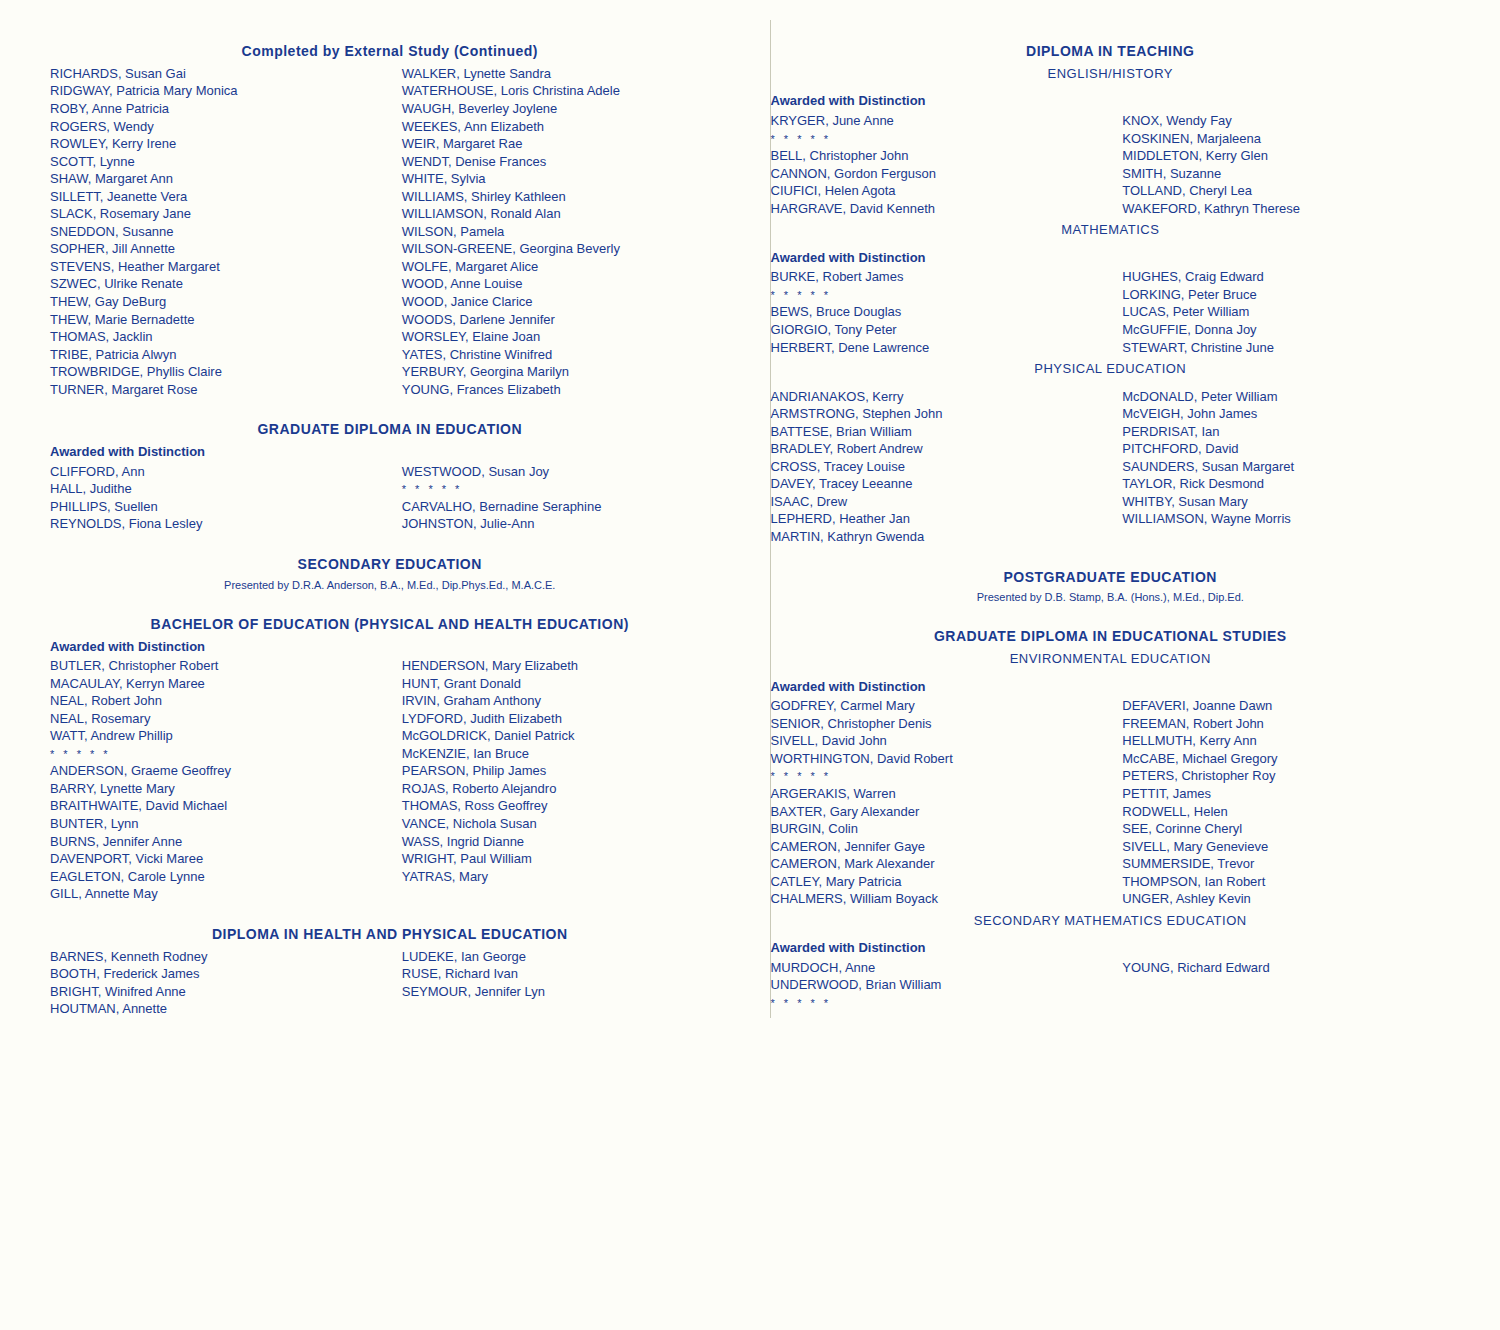Completed by External Study (Continued)
RICHARDS, Susan Gai
RIDGWAY, Patricia Mary Monica
ROBY, Anne Patricia
ROGERS, Wendy
ROWLEY, Kerry Irene
SCOTT, Lynne
SHAW, Margaret Ann
SILLETT, Jeanette Vera
SLACK, Rosemary Jane
SNEDDON, Susanne
SOPHER, Jill Annette
STEVENS, Heather Margaret
SZWEC, Ulrike Renate
THEW, Gay DeBurg
THEW, Marie Bernadette
THOMAS, Jacklin
TRIBE, Patricia Alwyn
TROWBRIDGE, Phyllis Claire
TURNER, Margaret Rose
WALKER, Lynette Sandra
WATERHOUSE, Loris Christina Adele
WAUGH, Beverley Joylene
WEEKES, Ann Elizabeth
WEIR, Margaret Rae
WENDT, Denise Frances
WHITE, Sylvia
WILLIAMS, Shirley Kathleen
WILLIAMSON, Ronald Alan
WILSON, Pamela
WILSON-GREENE, Georgina Beverly
WOLFE, Margaret Alice
WOOD, Anne Louise
WOOD, Janice Clarice
WOODS, Darlene Jennifer
WORSLEY, Elaine Joan
YATES, Christine Winifred
YERBURY, Georgina Marilyn
YOUNG, Frances Elizabeth
GRADUATE DIPLOMA IN EDUCATION
Awarded with Distinction
CLIFFORD, Ann
HALL, Judithe
PHILLIPS, Suellen
REYNOLDS, Fiona Lesley
WESTWOOD, Susan Joy
* * * * *
CARVALHO, Bernadine Seraphine
JOHNSTON, Julie-Ann
SECONDARY EDUCATION
Presented by D.R.A. Anderson, B.A., M.Ed., Dip.Phys.Ed., M.A.C.E.
BACHELOR OF EDUCATION (PHYSICAL AND HEALTH EDUCATION)
Awarded with Distinction
BUTLER, Christopher Robert
MACAULAY, Kerryn Maree
NEAL, Robert John
NEAL, Rosemary
WATT, Andrew Phillip
* * * * *
ANDERSON, Graeme Geoffrey
BARRY, Lynette Mary
BRAITHWAITE, David Michael
BUNTER, Lynn
BURNS, Jennifer Anne
DAVENPORT, Vicki Maree
EAGLETON, Carole Lynne
GILL, Annette May
HENDERSON, Mary Elizabeth
HUNT, Grant Donald
IRVIN, Graham Anthony
LYDFORD, Judith Elizabeth
McGOLDRICK, Daniel Patrick
McKENZIE, Ian Bruce
PEARSON, Philip James
ROJAS, Roberto Alejandro
THOMAS, Ross Geoffrey
VANCE, Nichola Susan
WASS, Ingrid Dianne
WRIGHT, Paul William
YATRAS, Mary
DIPLOMA IN HEALTH AND PHYSICAL EDUCATION
BARNES, Kenneth Rodney
BOOTH, Frederick James
BRIGHT, Winifred Anne
HOUTMAN, Annette
LUDEKE, Ian George
RUSE, Richard Ivan
SEYMOUR, Jennifer Lyn
DIPLOMA IN TEACHING
ENGLISH/HISTORY
Awarded with Distinction
KRYGER, June Anne
* * * * *
BELL, Christopher John
CANNON, Gordon Ferguson
CIUFICI, Helen Agota
HARGRAVE, David Kenneth
KNOX, Wendy Fay
KOSKINEN, Marjaleena
MIDDLETON, Kerry Glen
SMITH, Suzanne
TOLLAND, Cheryl Lea
WAKEFORD, Kathryn Therese
MATHEMATICS
Awarded with Distinction
BURKE, Robert James
* * * * *
BEWS, Bruce Douglas
GIORGIO, Tony Peter
HERBERT, Dene Lawrence
HUGHES, Craig Edward
LORKING, Peter Bruce
LUCAS, Peter William
McGUFFIE, Donna Joy
STEWART, Christine June
PHYSICAL EDUCATION
ANDRIANAKOS, Kerry
ARMSTRONG, Stephen John
BATTESE, Brian William
BRADLEY, Robert Andrew
CROSS, Tracey Louise
DAVEY, Tracey Leeanne
ISAAC, Drew
LEPHERD, Heather Jan
MARTIN, Kathryn Gwenda
McDONALD, Peter William
McVEIGH, John James
PERDRISAT, Ian
PITCHFORD, David
SAUNDERS, Susan Margaret
TAYLOR, Rick Desmond
WHITBY, Susan Mary
WILLIAMSON, Wayne Morris
POSTGRADUATE EDUCATION
Presented by D.B. Stamp, B.A. (Hons.), M.Ed., Dip.Ed.
GRADUATE DIPLOMA IN EDUCATIONAL STUDIES
ENVIRONMENTAL EDUCATION
Awarded with Distinction
GODFREY, Carmel Mary
SENIOR, Christopher Denis
SIVELL, David John
WORTHINGTON, David Robert
* * * * *
ARGERAKIS, Warren
BAXTER, Gary Alexander
BURGIN, Colin
CAMERON, Jennifer Gaye
CAMERON, Mark Alexander
CATLEY, Mary Patricia
CHALMERS, William Boyack
DEFAVERI, Joanne Dawn
FREEMAN, Robert John
HELLMUTH, Kerry Ann
McCABE, Michael Gregory
PETERS, Christopher Roy
PETTIT, James
RODWELL, Helen
SEE, Corinne Cheryl
SIVELL, Mary Genevieve
SUMMERSIDE, Trevor
THOMPSON, Ian Robert
UNGER, Ashley Kevin
SECONDARY MATHEMATICS EDUCATION
Awarded with Distinction
MURDOCH, Anne
UNDERWOOD, Brian William
* * * * *
YOUNG, Richard Edward